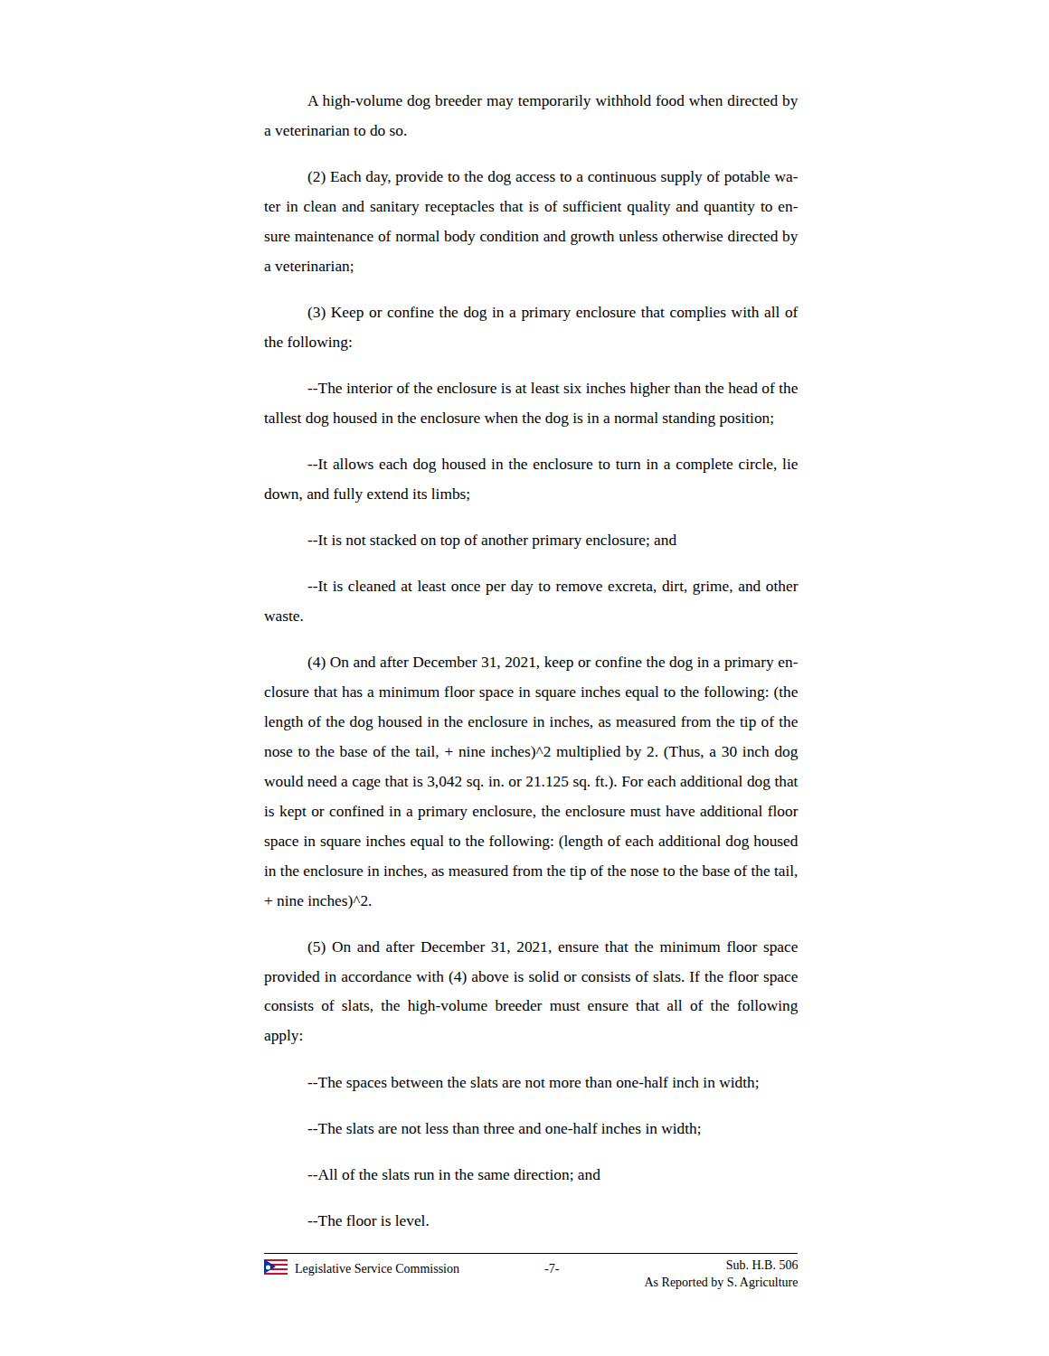A high-volume dog breeder may temporarily withhold food when directed by a veterinarian to do so.
(2) Each day, provide to the dog access to a continuous supply of potable water in clean and sanitary receptacles that is of sufficient quality and quantity to ensure maintenance of normal body condition and growth unless otherwise directed by a veterinarian;
(3) Keep or confine the dog in a primary enclosure that complies with all of the following:
--The interior of the enclosure is at least six inches higher than the head of the tallest dog housed in the enclosure when the dog is in a normal standing position;
--It allows each dog housed in the enclosure to turn in a complete circle, lie down, and fully extend its limbs;
--It is not stacked on top of another primary enclosure; and
--It is cleaned at least once per day to remove excreta, dirt, grime, and other waste.
(4) On and after December 31, 2021, keep or confine the dog in a primary enclosure that has a minimum floor space in square inches equal to the following: (the length of the dog housed in the enclosure in inches, as measured from the tip of the nose to the base of the tail, + nine inches)^2 multiplied by 2. (Thus, a 30 inch dog would need a cage that is 3,042 sq. in. or 21.125 sq. ft.). For each additional dog that is kept or confined in a primary enclosure, the enclosure must have additional floor space in square inches equal to the following: (length of each additional dog housed in the enclosure in inches, as measured from the tip of the nose to the base of the tail, + nine inches)^2.
(5) On and after December 31, 2021, ensure that the minimum floor space provided in accordance with (4) above is solid or consists of slats. If the floor space consists of slats, the high-volume breeder must ensure that all of the following apply:
--The spaces between the slats are not more than one-half inch in width;
--The slats are not less than three and one-half inches in width;
--All of the slats run in the same direction; and
--The floor is level.
Legislative Service Commission
-7-
Sub. H.B. 506
As Reported by S. Agriculture